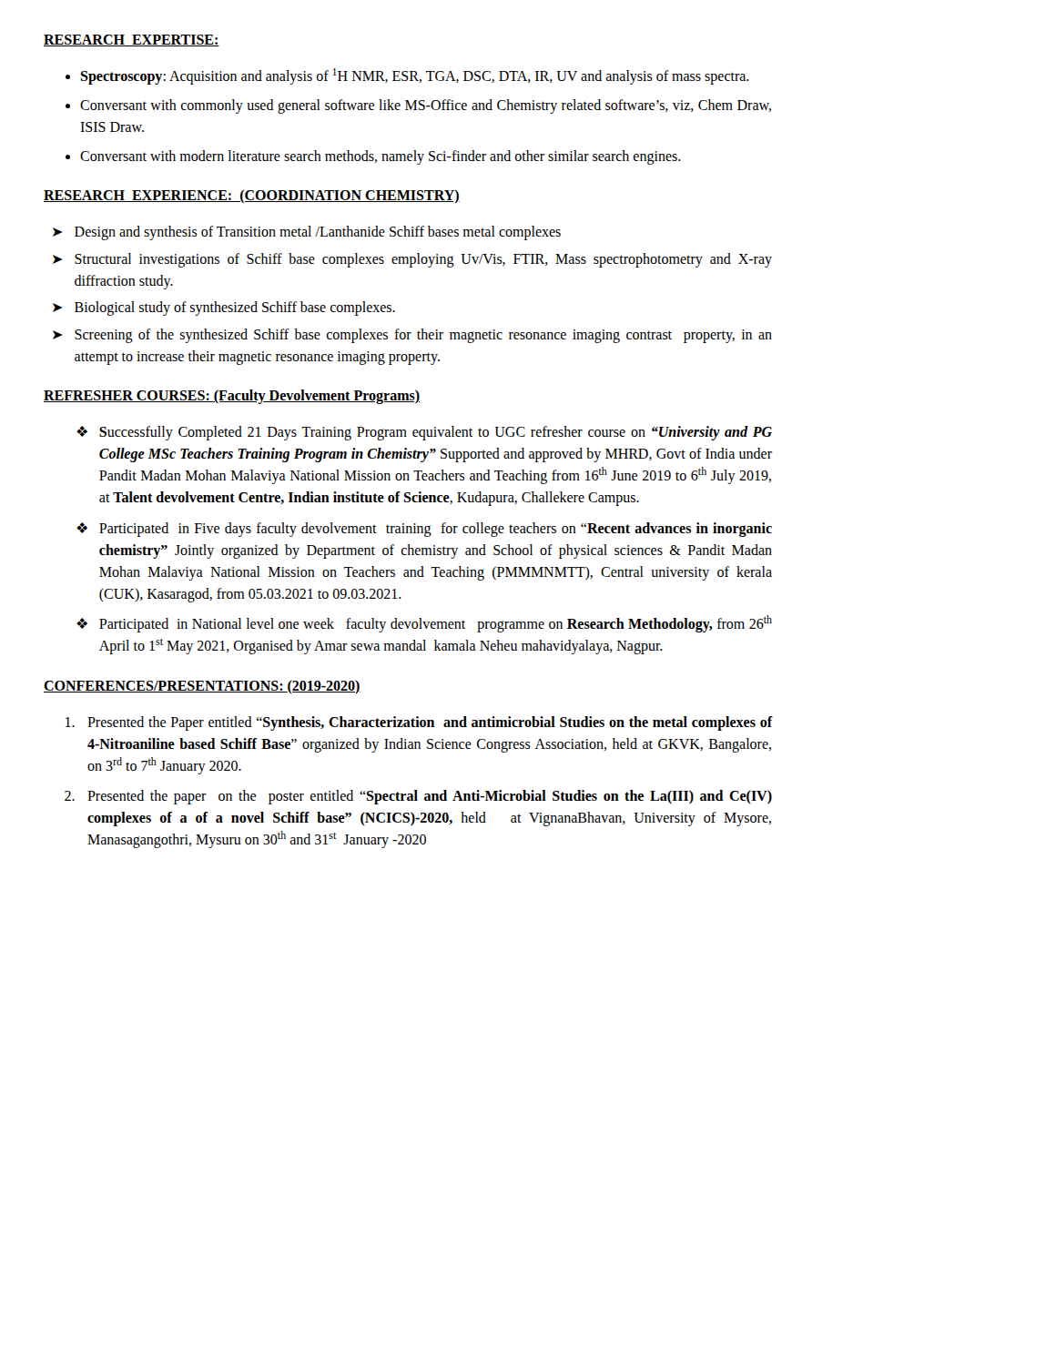RESEARCH EXPERTISE:
Spectroscopy: Acquisition and analysis of 1H NMR, ESR, TGA, DSC, DTA, IR, UV and analysis of mass spectra.
Conversant with commonly used general software like MS-Office and Chemistry related software’s, viz, Chem Draw, ISIS Draw.
Conversant with modern literature search methods, namely Sci-finder and other similar search engines.
RESEARCH EXPERIENCE: (COORDINATION CHEMISTRY)
Design and synthesis of Transition metal /Lanthanide Schiff bases metal complexes
Structural investigations of Schiff base complexes employing Uv/Vis, FTIR, Mass spectrophotometry and X-ray diffraction study.
Biological study of synthesized Schiff base complexes.
Screening of the synthesized Schiff base complexes for their magnetic resonance imaging contrast property, in an attempt to increase their magnetic resonance imaging property.
REFRESHER COURSES: (Faculty Devolvement Programs)
Successfully Completed 21 Days Training Program equivalent to UGC refresher course on “University and PG College MSc Teachers Training Program in Chemistry” Supported and approved by MHRD, Govt of India under Pandit Madan Mohan Malaviya National Mission on Teachers and Teaching from 16th June 2019 to 6th July 2019, at Talent devolvement Centre, Indian institute of Science, Kudapura, Challekere Campus.
Participated in Five days faculty devolvement training for college teachers on “Recent advances in inorganic chemistry” Jointly organized by Department of chemistry and School of physical sciences & Pandit Madan Mohan Malaviya National Mission on Teachers and Teaching (PMMMNMTT), Central university of kerala (CUK), Kasaragod, from 05.03.2021 to 09.03.2021.
Participated in National level one week faculty devolvement programme on Research Methodology, from 26th April to 1st May 2021, Organised by Amar sewa mandal kamala Neheu mahavidyalaya, Nagpur.
CONFERENCES/PRESENTATIONS: (2019-2020)
Presented the Paper entitled “Synthesis, Characterization and antimicrobial Studies on the metal complexes of 4-Nitroaniline based Schiff Base” organized by Indian Science Congress Association, held at GKVK, Bangalore, on 3rd to 7th January 2020.
Presented the paper on the poster entitled “Spectral and Anti-Microbial Studies on the La(III) and Ce(IV) complexes of a of a novel Schiff base” (NCICS)-2020, held at VignanaBhavan, University of Mysore, Manasagangothri, Mysuru on 30th and 31st January -2020